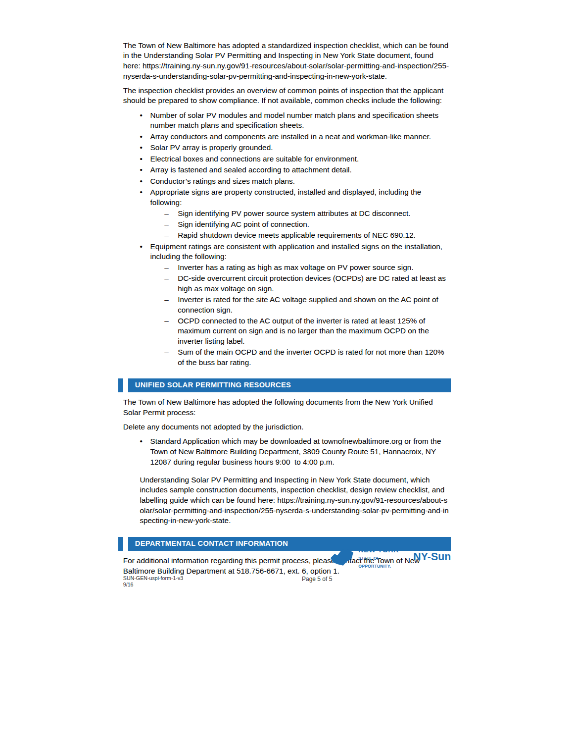The Town of New Baltimore has adopted a standardized inspection checklist, which can be found in the Understanding Solar PV Permitting and Inspecting in New York State document, found here: https://training.ny-sun.ny.gov/91-resources/about-solar/solar-permitting-and-inspection/255-nyserda-s-understanding-solar-pv-permitting-and-inspecting-in-new-york-state.
The inspection checklist provides an overview of common points of inspection that the applicant should be prepared to show compliance. If not available, common checks include the following:
Number of solar PV modules and model number match plans and specification sheets number match plans and specification sheets.
Array conductors and components are installed in a neat and workman-like manner.
Solar PV array is properly grounded.
Electrical boxes and connections are suitable for environment.
Array is fastened and sealed according to attachment detail.
Conductor’s ratings and sizes match plans.
Appropriate signs are property constructed, installed and displayed, including the following:
Sign identifying PV power source system attributes at DC disconnect.
Sign identifying AC point of connection.
Rapid shutdown device meets applicable requirements of NEC 690.12.
Equipment ratings are consistent with application and installed signs on the installation, including the following:
Inverter has a rating as high as max voltage on PV power source sign.
DC-side overcurrent circuit protection devices (OCPDs) are DC rated at least as high as max voltage on sign.
Inverter is rated for the site AC voltage supplied and shown on the AC point of connection sign.
OCPD connected to the AC output of the inverter is rated at least 125% of maximum current on sign and is no larger than the maximum OCPD on the inverter listing label.
Sum of the main OCPD and the inverter OCPD is rated for not more than 120% of the buss bar rating.
UNIFIED SOLAR PERMITTING RESOURCES
The Town of New Baltimore has adopted the following documents from the New York Unified Solar Permit process:
Delete any documents not adopted by the jurisdiction.
Standard Application which may be downloaded at townofnewbaltimore.org or from the Town of New Baltimore Building Department, 3809 County Route 51, Hannacroix, NY 12087 during regular business hours 9:00 to 4:00 p.m.
Understanding Solar PV Permitting and Inspecting in New York State document, which includes sample construction documents, inspection checklist, design review checklist, and labelling guide which can be found here: https://training.ny-sun.ny.gov/91-resources/about-solar/solar-permitting-and-inspection/255-nyserda-s-understanding-solar-pv-permitting-and-inspecting-in-new-york-state.
DEPARTMENTAL CONTACT INFORMATION
For additional information regarding this permit process, please contact the Town of New Baltimore Building Department at 518.756-6671, ext. 6, option 1.
NEW YORK
STATE OF
OPPORTUNITY. NY-Sun
SUN-GEN-uspi-form-1-v3
9/16
Page 5 of 5